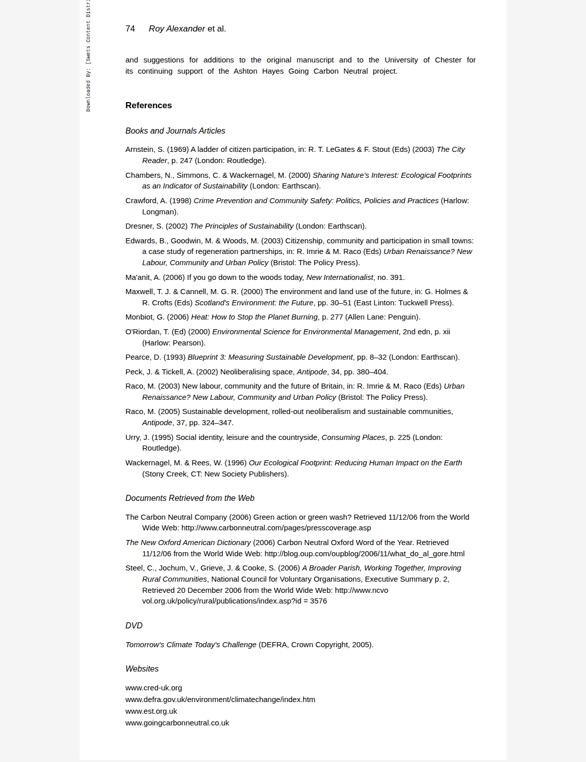Downloaded By: [Swets Content Distribution] At: 09:45 22 March 2010
74 Roy Alexander et al.
and suggestions for additions to the original manuscript and to the University of Chester for its continuing support of the Ashton Hayes Going Carbon Neutral project.
References
Books and Journals Articles
Arnstein, S. (1969) A ladder of citizen participation, in: R. T. LeGates & F. Stout (Eds) (2003) The City Reader, p. 247 (London: Routledge).
Chambers, N., Simmons, C. & Wackernagel, M. (2000) Sharing Nature's Interest: Ecological Footprints as an Indicator of Sustainability (London: Earthscan).
Crawford, A. (1998) Crime Prevention and Community Safety: Politics, Policies and Practices (Harlow: Longman).
Dresner, S. (2002) The Principles of Sustainability (London: Earthscan).
Edwards, B., Goodwin, M. & Woods, M. (2003) Citizenship, community and participation in small towns: a case study of regeneration partnerships, in: R. Imrie & M. Raco (Eds) Urban Renaissance? New Labour, Community and Urban Policy (Bristol: The Policy Press).
Ma'anit, A. (2006) If you go down to the woods today, New Internationalist, no. 391.
Maxwell, T. J. & Cannell, M. G. R. (2000) The environment and land use of the future, in: G. Holmes & R. Crofts (Eds) Scotland's Environment: the Future, pp. 30–51 (East Linton: Tuckwell Press).
Monbiot, G. (2006) Heat: How to Stop the Planet Burning, p. 277 (Allen Lane: Penguin).
O'Riordan, T. (Ed) (2000) Environmental Science for Environmental Management, 2nd edn, p. xii (Harlow: Pearson).
Pearce, D. (1993) Blueprint 3: Measuring Sustainable Development, pp. 8–32 (London: Earthscan).
Peck, J. & Tickell, A. (2002) Neoliberalising space, Antipode, 34, pp. 380–404.
Raco, M. (2003) New labour, community and the future of Britain, in: R. Imrie & M. Raco (Eds) Urban Renaissance? New Labour, Community and Urban Policy (Bristol: The Policy Press).
Raco, M. (2005) Sustainable development, rolled-out neoliberalism and sustainable communities, Antipode, 37, pp. 324–347.
Urry, J. (1995) Social identity, leisure and the countryside, Consuming Places, p. 225 (London: Routledge).
Wackernagel, M. & Rees, W. (1996) Our Ecological Footprint: Reducing Human Impact on the Earth (Stony Creek, CT: New Society Publishers).
Documents Retrieved from the Web
The Carbon Neutral Company (2006) Green action or green wash? Retrieved 11/12/06 from the World Wide Web: http://www.carbonneutral.com/pages/presscoverage.asp
The New Oxford American Dictionary (2006) Carbon Neutral Oxford Word of the Year. Retrieved 11/12/06 from the World Wide Web: http://blog.oup.com/oupblog/2006/11/what_do_al_gore.html
Steel, C., Jochum, V., Grieve, J. & Cooke, S. (2006) A Broader Parish, Working Together, Improving Rural Communities, National Council for Voluntary Organisations, Executive Summary p. 2, Retrieved 20 December 2006 from the World Wide Web: http://www.ncvo vol.org.uk/policy/rural/publications/index.asp?id = 3576
DVD
Tomorrow's Climate Today's Challenge (DEFRA, Crown Copyright, 2005).
Websites
www.cred-uk.org
www.defra.gov.uk/environment/climatechange/index.htm
www.est.org.uk
www.goingcarbonneutral.co.uk